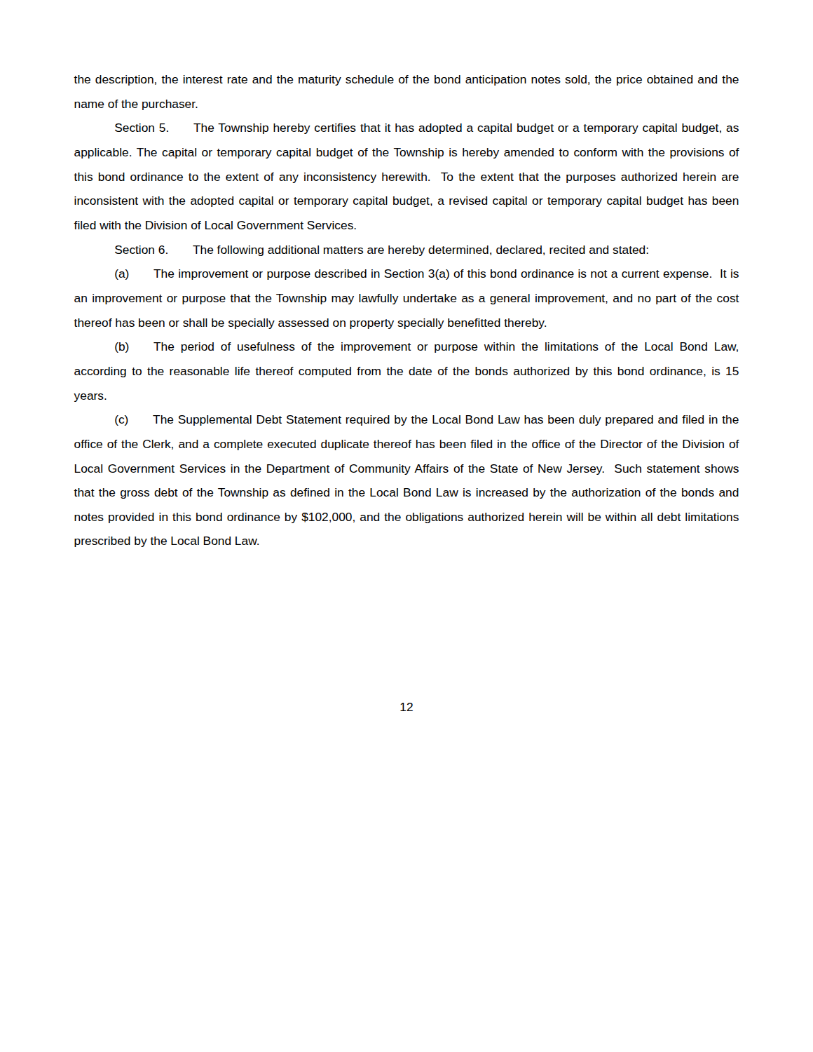the description, the interest rate and the maturity schedule of the bond anticipation notes sold, the price obtained and the name of the purchaser.
Section 5.  The Township hereby certifies that it has adopted a capital budget or a temporary capital budget, as applicable. The capital or temporary capital budget of the Township is hereby amended to conform with the provisions of this bond ordinance to the extent of any inconsistency herewith. To the extent that the purposes authorized herein are inconsistent with the adopted capital or temporary capital budget, a revised capital or temporary capital budget has been filed with the Division of Local Government Services.
Section 6.  The following additional matters are hereby determined, declared, recited and stated:
(a)  The improvement or purpose described in Section 3(a) of this bond ordinance is not a current expense. It is an improvement or purpose that the Township may lawfully undertake as a general improvement, and no part of the cost thereof has been or shall be specially assessed on property specially benefitted thereby.
(b)  The period of usefulness of the improvement or purpose within the limitations of the Local Bond Law, according to the reasonable life thereof computed from the date of the bonds authorized by this bond ordinance, is 15 years.
(c)  The Supplemental Debt Statement required by the Local Bond Law has been duly prepared and filed in the office of the Clerk, and a complete executed duplicate thereof has been filed in the office of the Director of the Division of Local Government Services in the Department of Community Affairs of the State of New Jersey. Such statement shows that the gross debt of the Township as defined in the Local Bond Law is increased by the authorization of the bonds and notes provided in this bond ordinance by $102,000, and the obligations authorized herein will be within all debt limitations prescribed by the Local Bond Law.
12